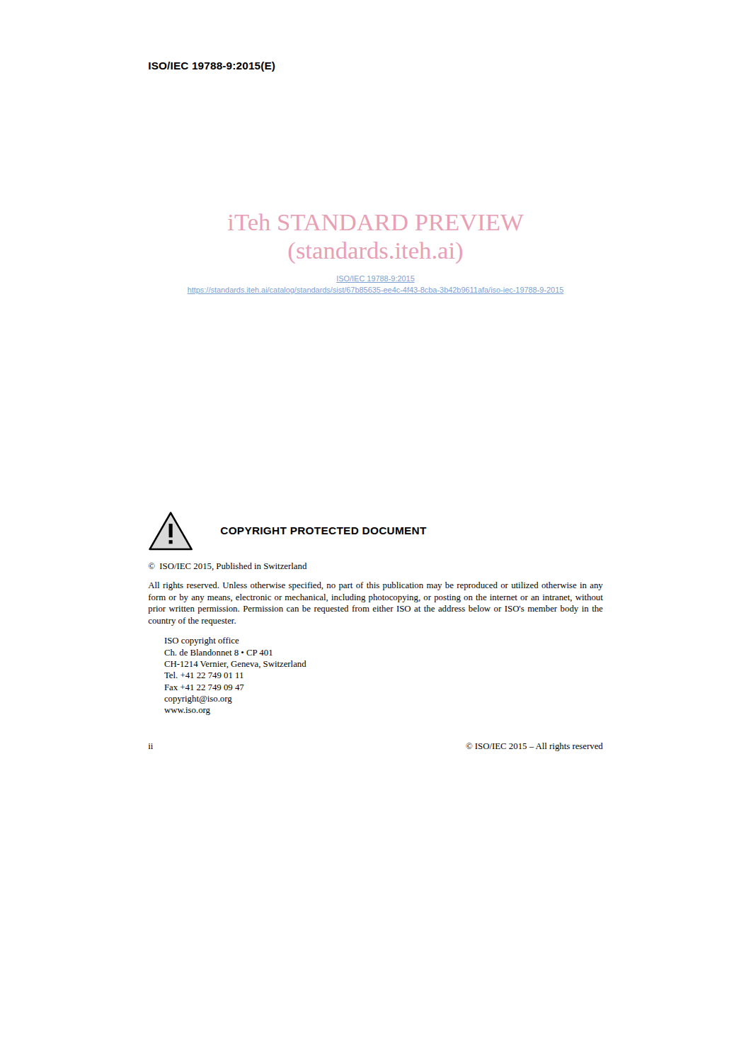ISO/IEC 19788-9:2015(E)
iTeh STANDARD PREVIEW (standards.iteh.ai)
ISO/IEC 19788-9:2015
https://standards.iteh.ai/catalog/standards/sist/67b85635-ee4c-4f43-8cba-3b42b9611afa/iso-iec-19788-9-2015
COPYRIGHT PROTECTED DOCUMENT
© ISO/IEC 2015, Published in Switzerland
All rights reserved. Unless otherwise specified, no part of this publication may be reproduced or utilized otherwise in any form or by any means, electronic or mechanical, including photocopying, or posting on the internet or an intranet, without prior written permission. Permission can be requested from either ISO at the address below or ISO's member body in the country of the requester.
ISO copyright office
Ch. de Blandonnet 8 • CP 401
CH-1214 Vernier, Geneva, Switzerland
Tel. +41 22 749 01 11
Fax +41 22 749 09 47
copyright@iso.org
www.iso.org
ii © ISO/IEC 2015 – All rights reserved